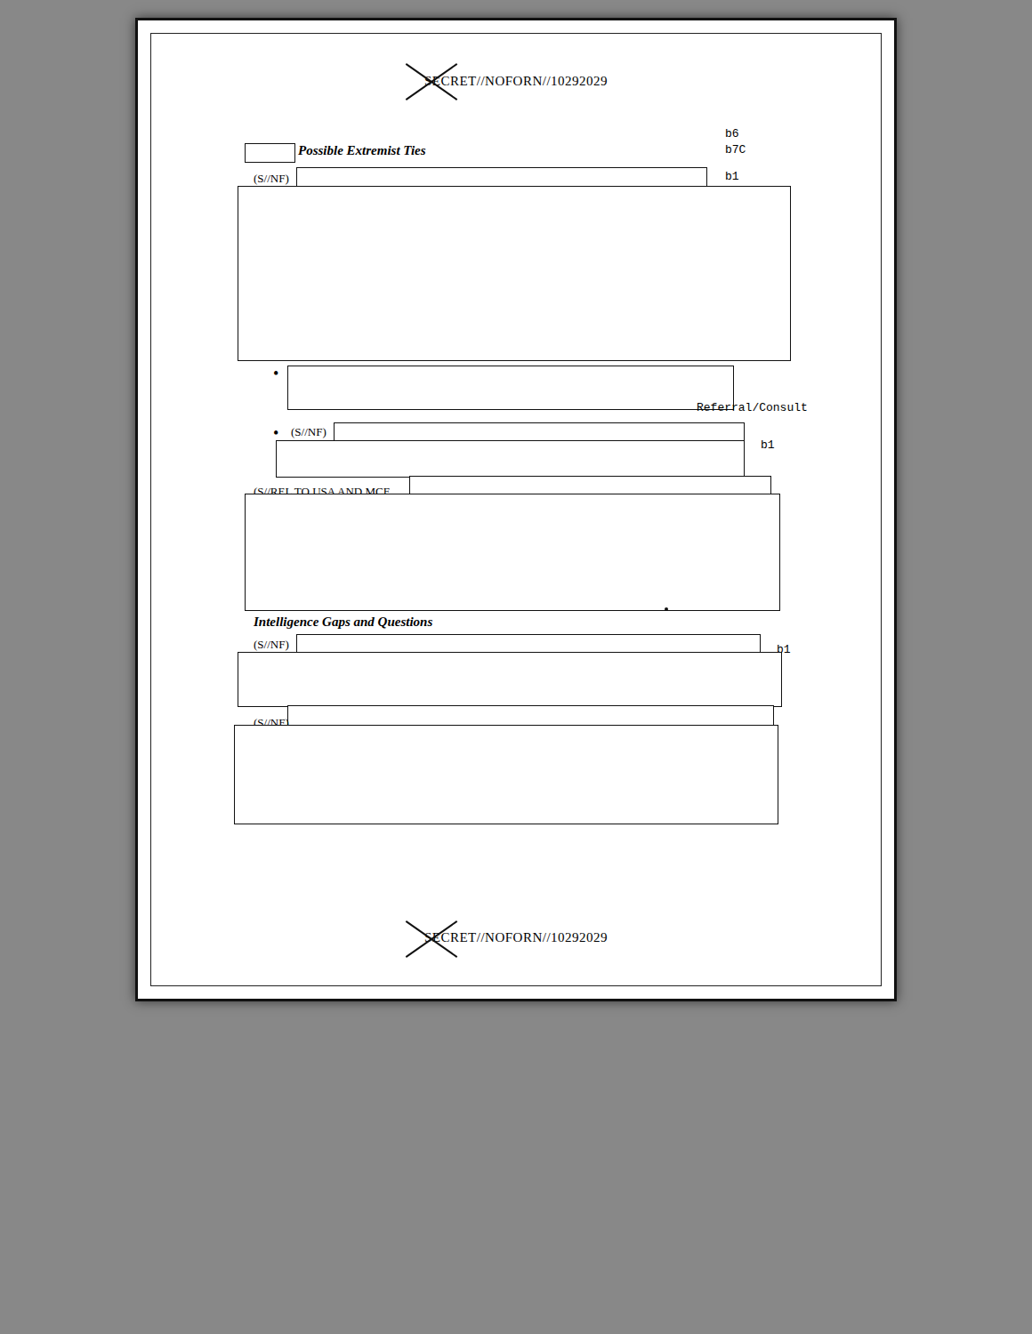SECRET//NOFORN//10292029
b6
b7C
b1
Possible Extremist Ties
(S//NF)
(S)
•
Referral/Consult
•
(S//NF)
b1
(S//REL TO USA AND MCF
Intelligence Gaps and Questions
(S//NF)
b1
(S//NF)
SECRET//NOFORN//10292029